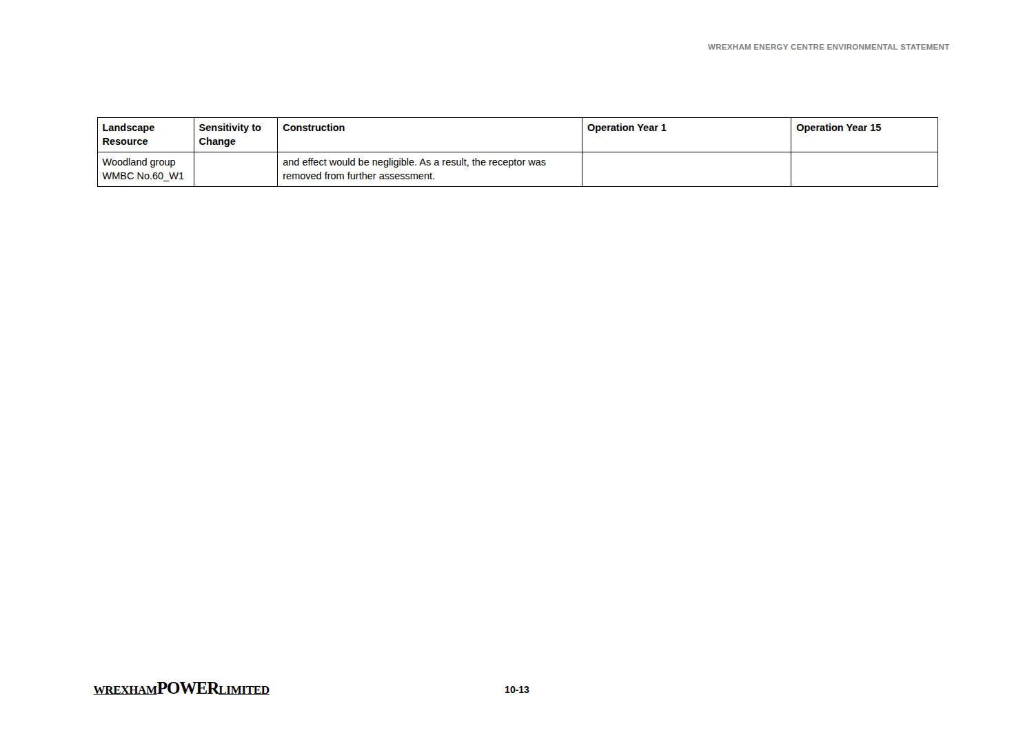WREXHAM ENERGY CENTRE ENVIRONMENTAL STATEMENT
| Landscape Resource | Sensitivity to Change | Construction | Operation Year 1 | Operation Year 15 |
| --- | --- | --- | --- | --- |
| Woodland group WMBC No.60_W1 | | and effect would be negligible. As a result, the receptor was removed from further assessment. | | |
WREXHAM POWER LIMITED
10-13